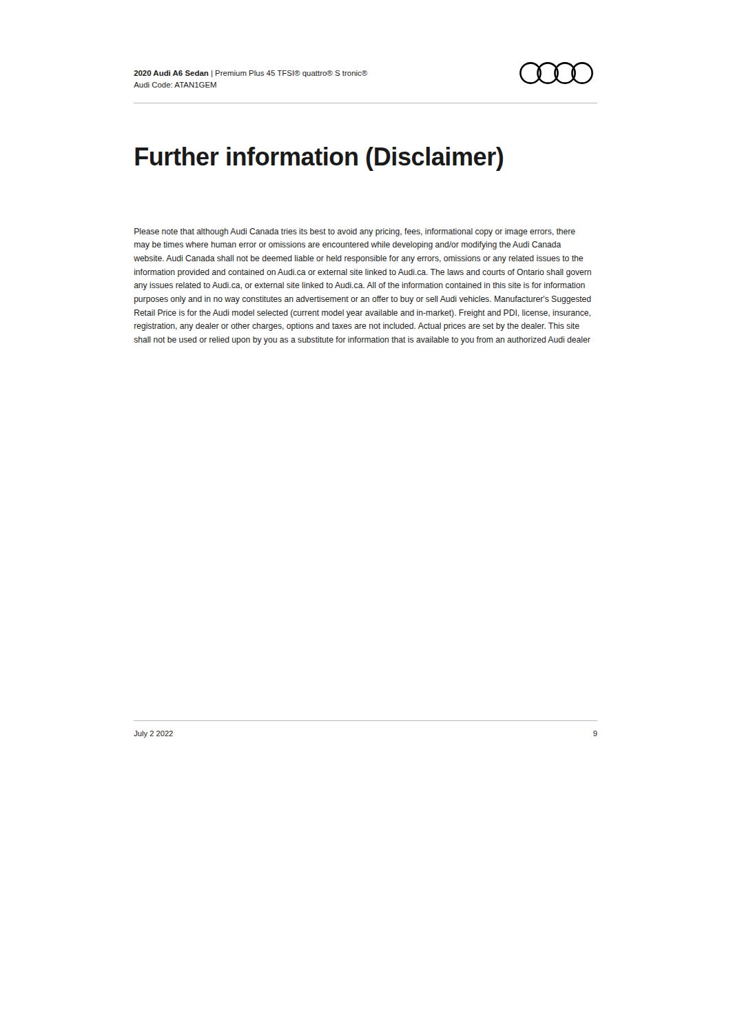2020 Audi A6 Sedan | Premium Plus 45 TFSI® quattro® S tronic®
Audi Code: ATAN1GEM
Further information (Disclaimer)
Please note that although Audi Canada tries its best to avoid any pricing, fees, informational copy or image errors, there may be times where human error or omissions are encountered while developing and/or modifying the Audi Canada website. Audi Canada shall not be deemed liable or held responsible for any errors, omissions or any related issues to the information provided and contained on Audi.ca or external site linked to Audi.ca. The laws and courts of Ontario shall govern any issues related to Audi.ca, or external site linked to Audi.ca. All of the information contained in this site is for information purposes only and in no way constitutes an advertisement or an offer to buy or sell Audi vehicles. Manufacturer's Suggested Retail Price is for the Audi model selected (current model year available and in-market). Freight and PDI, license, insurance, registration, any dealer or other charges, options and taxes are not included. Actual prices are set by the dealer. This site shall not be used or relied upon by you as a substitute for information that is available to you from an authorized Audi dealer
July 2 2022 9